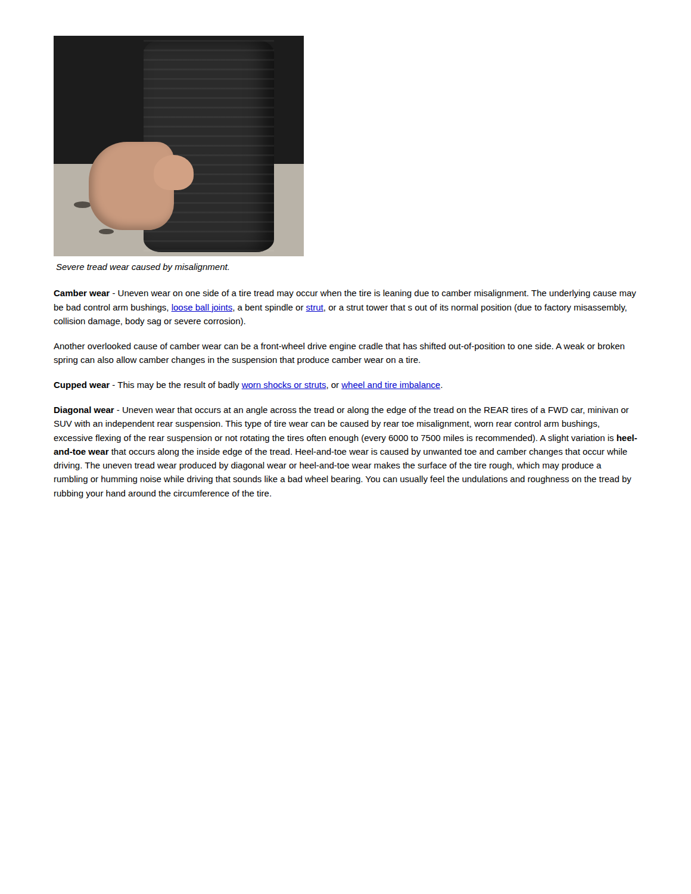Severe tread wear caused by misalignment.
Camber wear - Uneven wear on one side of a tire tread may occur when the tire is leaning due to camber misalignment. The underlying cause may be bad control arm bushings, loose ball joints, a bent spindle or strut, or a strut tower that s out of its normal position (due to factory misassembly, collision damage, body sag or severe corrosion).
Another overlooked cause of camber wear can be a front-wheel drive engine cradle that has shifted out-of-position to one side. A weak or broken spring can also allow camber changes in the suspension that produce camber wear on a tire.
Cupped wear - This may be the result of badly worn shocks or struts, or wheel and tire imbalance.
Diagonal wear - Uneven wear that occurs at an angle across the tread or along the edge of the tread on the REAR tires of a FWD car, minivan or SUV with an independent rear suspension. This type of tire wear can be caused by rear toe misalignment, worn rear control arm bushings, excessive flexing of the rear suspension or not rotating the tires often enough (every 6000 to 7500 miles is recommended). A slight variation is heel-and-toe wear that occurs along the inside edge of the tread. Heel-and-toe wear is caused by unwanted toe and camber changes that occur while driving. The uneven tread wear produced by diagonal wear or heel-and-toe wear makes the surface of the tire rough, which may produce a rumbling or humming noise while driving that sounds like a bad wheel bearing. You can usually feel the undulations and roughness on the tread by rubbing your hand around the circumference of the tire.